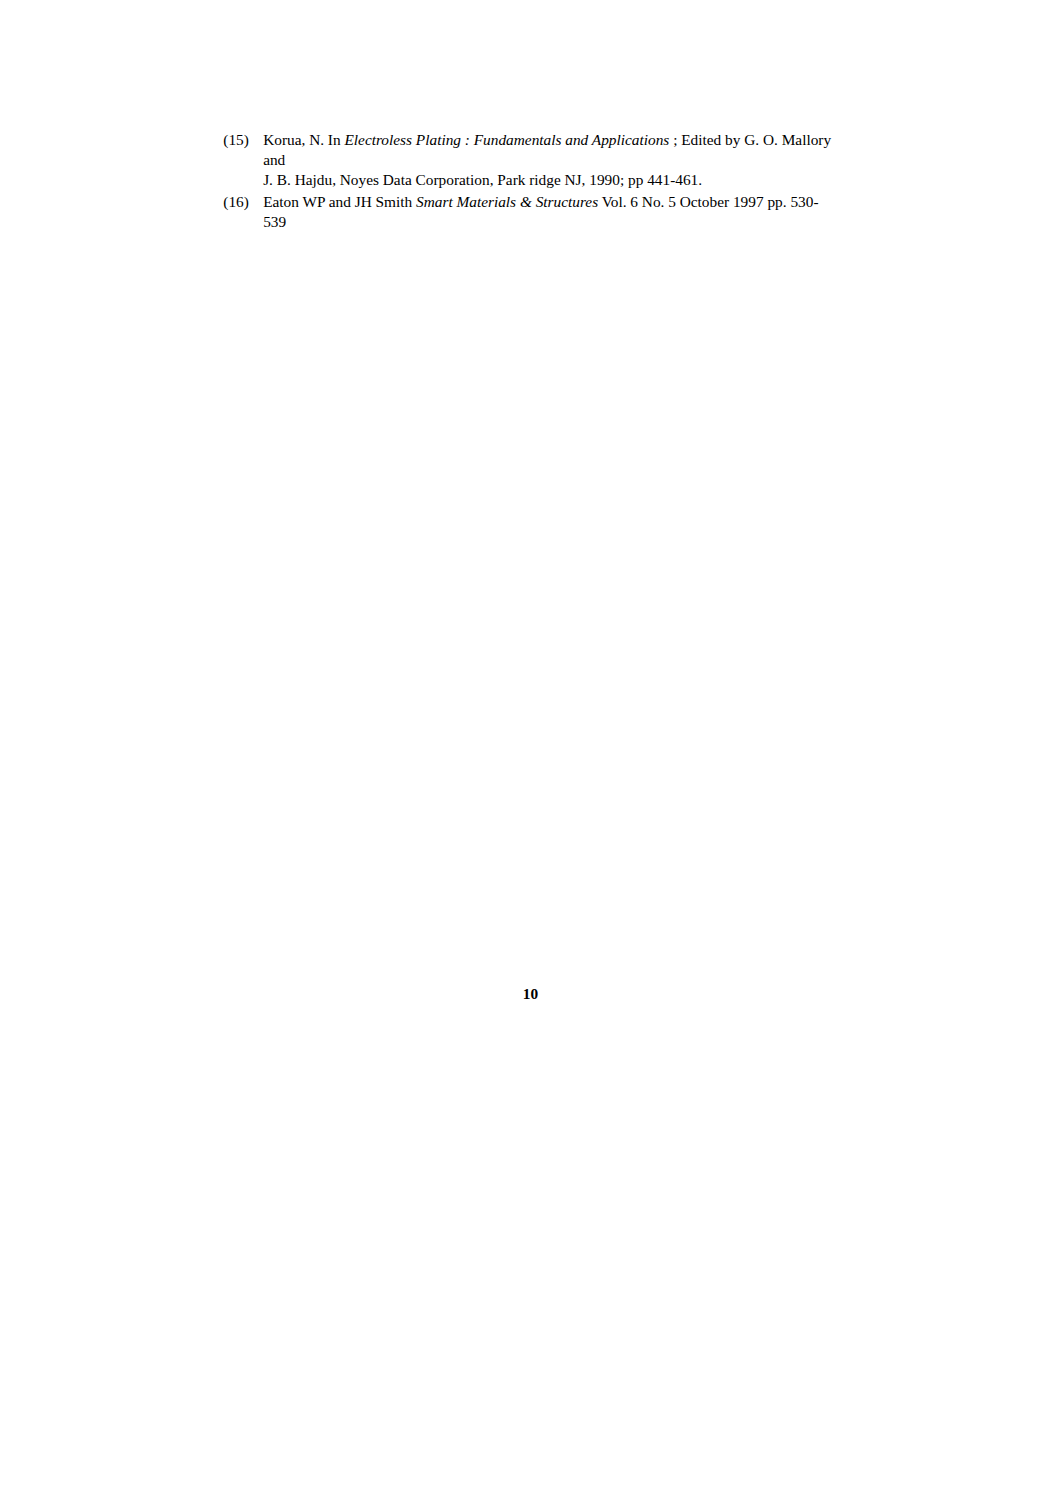(15) Korua, N. In Electroless Plating : Fundamentals and Applications ; Edited by G. O. Mallory and J. B. Hajdu, Noyes Data Corporation, Park ridge NJ, 1990; pp 441-461.
(16) Eaton WP and JH Smith Smart Materials & Structures Vol. 6 No. 5 October 1997 pp. 530-539
10